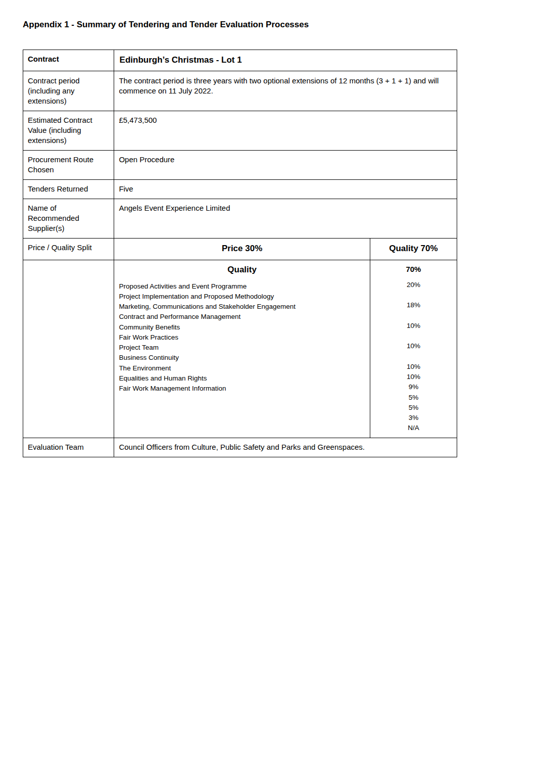Appendix 1 - Summary of Tendering and Tender Evaluation Processes
| Contract | Edinburgh’s Christmas - Lot 1 |
| Contract period (including any extensions) | The contract period is three years with two optional extensions of 12 months (3 + 1 + 1) and will commence on 11 July 2022. |
| Estimated Contract Value (including extensions) | £5,473,500 |
| Procurement Route Chosen | Open Procedure |
| Tenders Returned | Five |
| Name of Recommended Supplier(s) | Angels Event Experience Limited |
| Price / Quality Split | Price 30% | Quality 70% |
| | Quality Proposed Activities and Event Programme Project Implementation and Proposed Methodology Marketing, Communications and Stakeholder Engagement Contract and Performance Management Community Benefits Fair Work Practices Project Team Business Continuity The Environment Equalities and Human Rights Fair Work Management Information | 70% 20% 18% 10% 10% 10% 10% 9% 5% 5% 3% N/A |
| Evaluation Team | Council Officers from Culture, Public Safety and Parks and Greenspaces. |